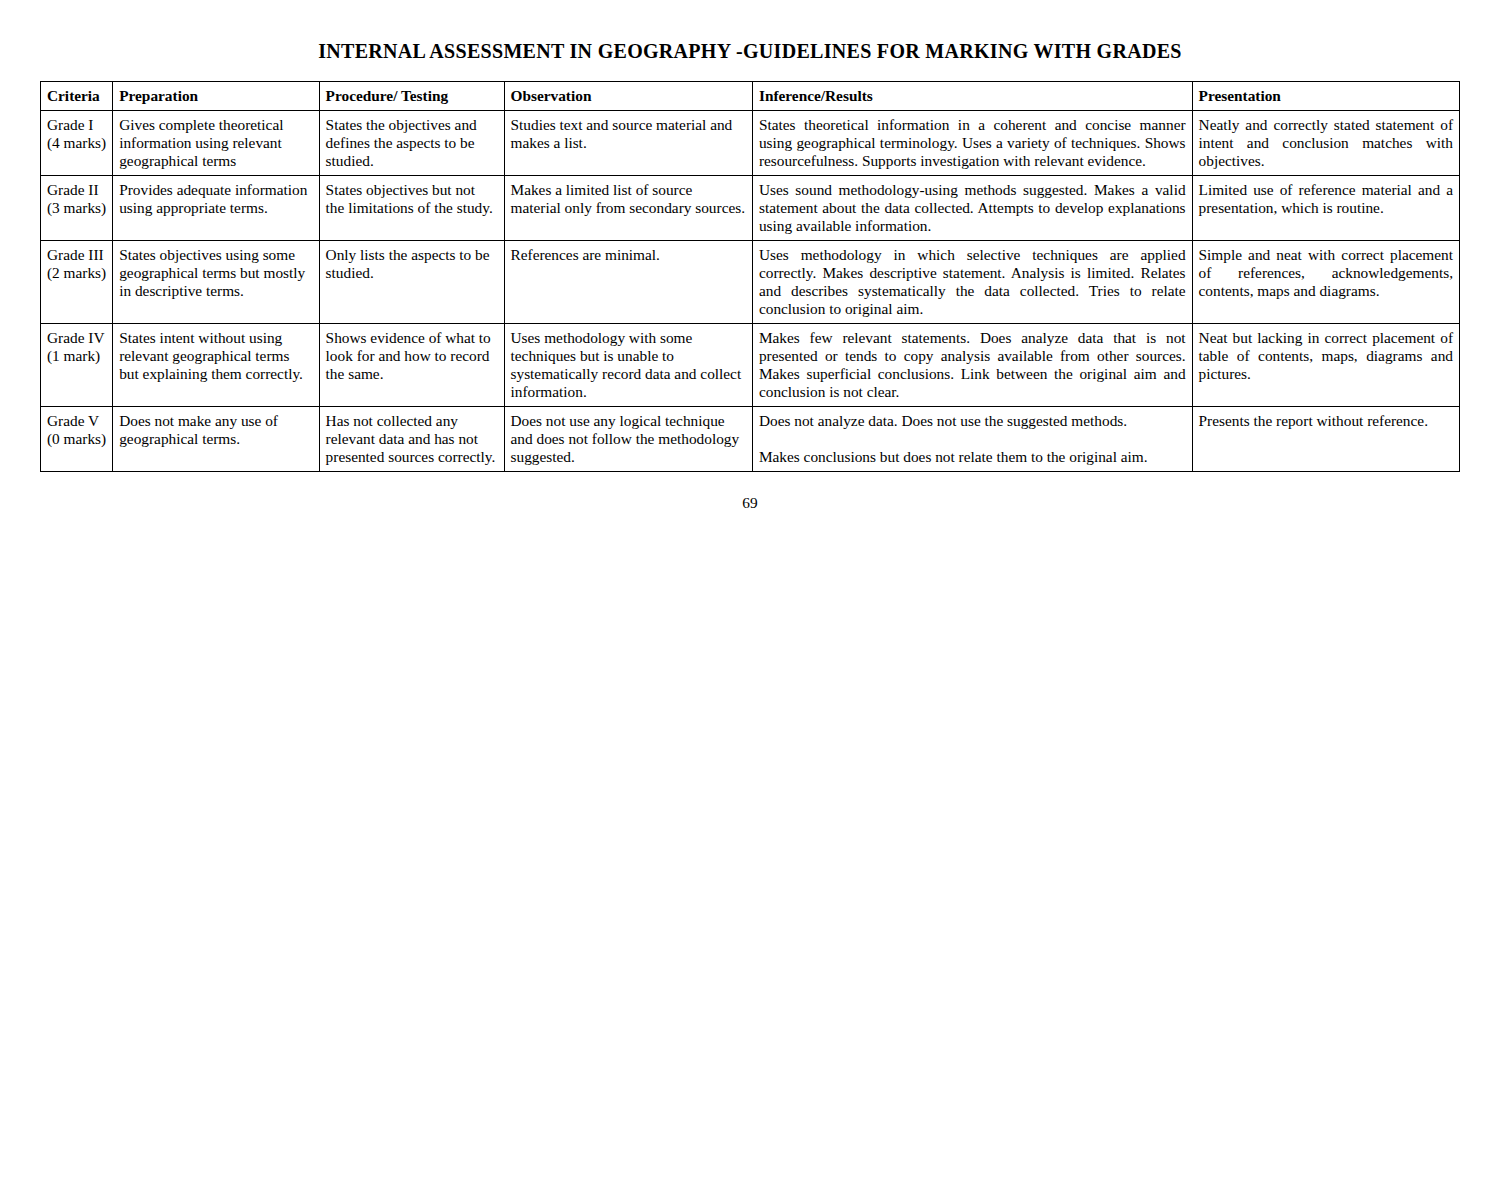INTERNAL ASSESSMENT IN GEOGRAPHY -GUIDELINES FOR MARKING WITH GRADES
| Criteria | Preparation | Procedure/ Testing | Observation | Inference/Results | Presentation |
| --- | --- | --- | --- | --- | --- |
| Grade I (4 marks) | Gives complete theoretical information using relevant geographical terms | States the objectives and defines the aspects to be studied. | Studies text and source material and makes a list. | States theoretical information in a coherent and concise manner using geographical terminology. Uses a variety of techniques. Shows resourcefulness. Supports investigation with relevant evidence. | Neatly and correctly stated statement of intent and conclusion matches with objectives. |
| Grade II (3 marks) | Provides adequate information using appropriate terms. | States objectives but not the limitations of the study. | Makes a limited list of source material only from secondary sources. | Uses sound methodology-using methods suggested. Makes a valid statement about the data collected. Attempts to develop explanations using available information. | Limited use of reference material and a presentation, which is routine. |
| Grade III (2 marks) | States objectives using some geographical terms but mostly in descriptive terms. | Only lists the aspects to be studied. | References are minimal. | Uses methodology in which selective techniques are applied correctly. Makes descriptive statement. Analysis is limited. Relates and describes systematically the data collected. Tries to relate conclusion to original aim. | Simple and neat with correct placement of references, acknowledgements, contents, maps and diagrams. |
| Grade IV (1 mark) | States intent without using relevant geographical terms but explaining them correctly. | Shows evidence of what to look for and how to record the same. | Uses methodology with some techniques but is unable to systematically record data and collect information. | Makes few relevant statements. Does analyze data that is not presented or tends to copy analysis available from other sources. Makes superficial conclusions. Link between the original aim and conclusion is not clear. | Neat but lacking in correct placement of table of contents, maps, diagrams and pictures. |
| Grade V (0 marks) | Does not make any use of geographical terms. | Has not collected any relevant data and has not presented sources correctly. | Does not use any logical technique and does not follow the methodology suggested. | Does not analyze data. Does not use the suggested methods. Makes conclusions but does not relate them to the original aim. | Presents the report without reference. |
69